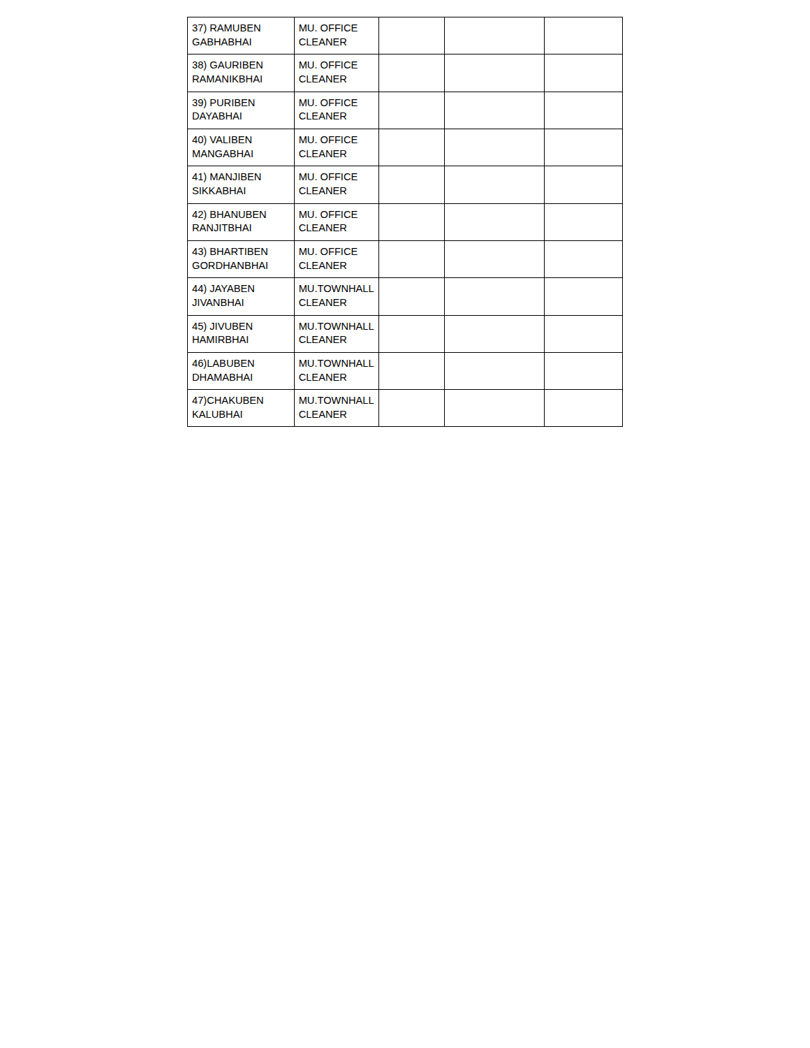| 37) RAMUBEN GABHABHAI | MU. OFFICE CLEANER | | | |
| 38) GAURIBEN RAMANIKBHAI | MU. OFFICE CLEANER | | | |
| 39) PURIBEN DAYABHAI | MU. OFFICE CLEANER | | | |
| 40) VALIBEN MANGABHAI | MU. OFFICE CLEANER | | | |
| 41) MANJIBEN SIKKABHAI | MU. OFFICE CLEANER | | | |
| 42) BHANUBEN RANJITBHAI | MU. OFFICE CLEANER | | | |
| 43) BHARTIBEN GORDHANBHAI | MU. OFFICE CLEANER | | | |
| 44) JAYABEN JIVANBHAI | MU.TOWNHALL CLEANER | | | |
| 45) JIVUBEN HAMIRBHAI | MU.TOWNHALL CLEANER | | | |
| 46)LABUBEN DHAMABHAI | MU.TOWNHALL CLEANER | | | |
| 47)CHAKUBEN KALUBHAI | MU.TOWNHALL CLEANER | | | |